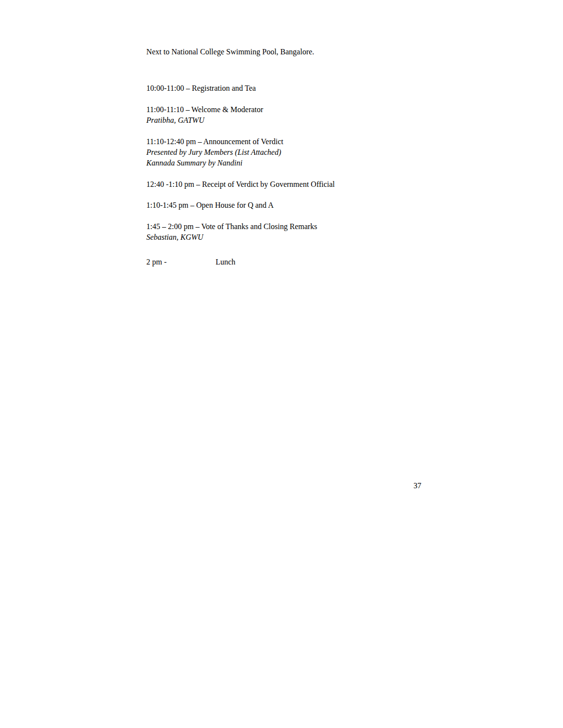Next to National College Swimming Pool, Bangalore.
10:00-11:00 – Registration and Tea
11:00-11:10 – Welcome & Moderator
Pratibha, GATWU
11:10-12:40 pm – Announcement of Verdict
Presented by Jury Members (List Attached)
Kannada Summary by Nandini
12:40 -1:10 pm – Receipt of Verdict by Government Official
1:10-1:45 pm – Open House for Q and A
1:45 – 2:00 pm – Vote of Thanks and Closing Remarks
Sebastian, KGWU
2 pm - Lunch
37